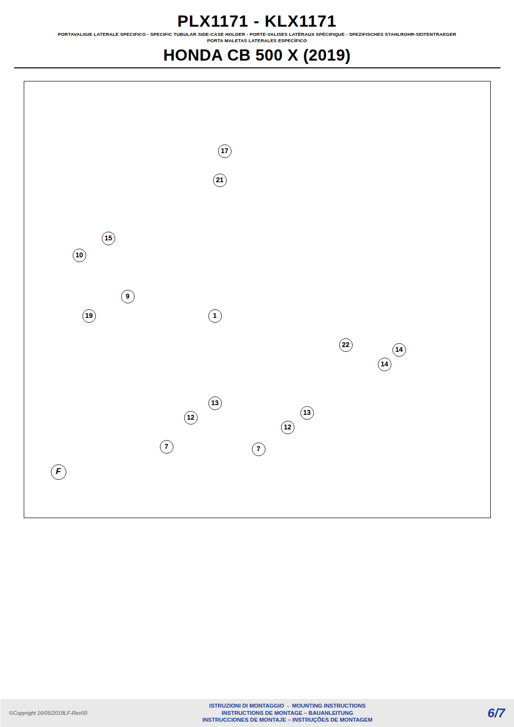PLX1171 - KLX1171
PORTAVALIGIE LATERALE SPECIFICO - SPECIFIC TUBULAR SIDE-CASE HOLDER - PORTE-VALISES LATÉRAUX SPÉCIFIQUE - SPEZIFISCHES STAHLROHR-SEITENTRAEGER
PORTA MALETAS LATERALES ESPECÍFICO
HONDA CB 500 X (2019)
17 21 15 10 9 19 1 22 14 14 13 12 13 12 7 7 F
©Copyright 16/05/2019LF-Rev00
ISTRUZIONI DI MONTAGGIO - MOUNTING INSTRUCTIONS
INSTRUCTIONS DE MONTAGE – BAUANLEITUNG
INSTRUCCIONES DE MONTAJE – INSTRUÇÕES DE MONTAGEM
6/7